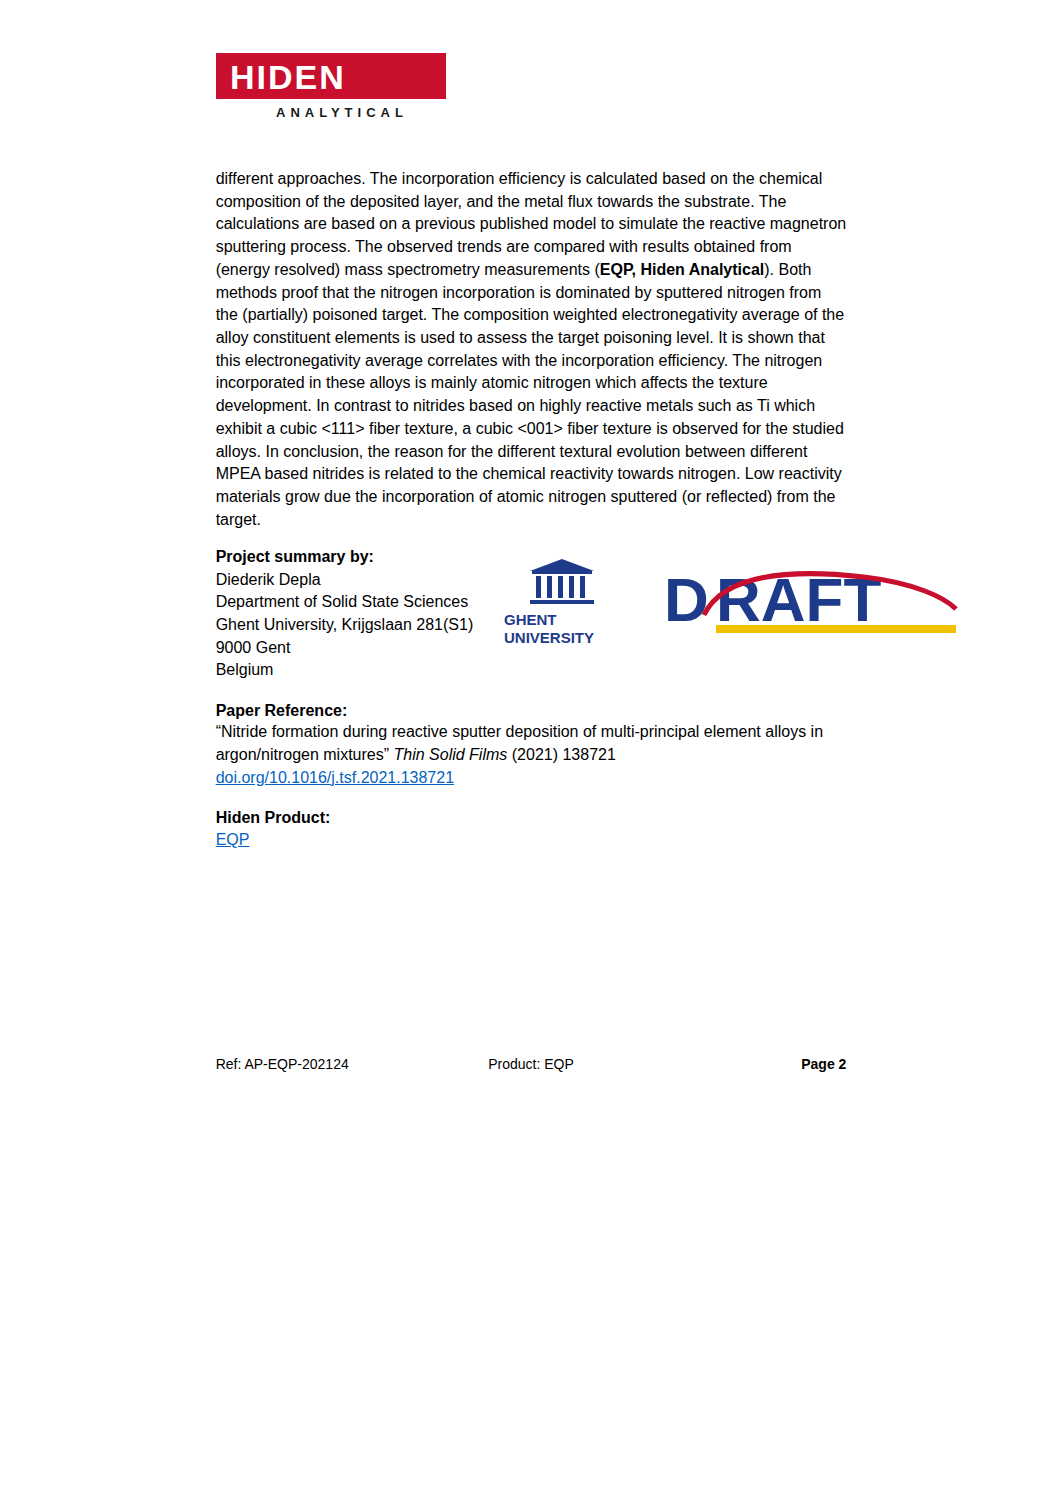HIDEN ANALYTICAL
different approaches. The incorporation efficiency is calculated based on the chemical composition of the deposited layer, and the metal flux towards the substrate. The calculations are based on a previous published model to simulate the reactive magnetron sputtering process. The observed trends are compared with results obtained from (energy resolved) mass spectrometry measurements (EQP, Hiden Analytical). Both methods proof that the nitrogen incorporation is dominated by sputtered nitrogen from the (partially) poisoned target. The composition weighted electronegativity average of the alloy constituent elements is used to assess the target poisoning level. It is shown that this electronegativity average correlates with the incorporation efficiency. The nitrogen incorporated in these alloys is mainly atomic nitrogen which affects the texture development. In contrast to nitrides based on highly reactive metals such as Ti which exhibit a cubic <111> fiber texture, a cubic <001> fiber texture is observed for the studied alloys. In conclusion, the reason for the different textural evolution between different MPEA based nitrides is related to the chemical reactivity towards nitrogen. Low reactivity materials grow due the incorporation of atomic nitrogen sputtered (or reflected) from the target.
Project summary by:
Diederik Depla
Department of Solid State Sciences
Ghent University, Krijgslaan 281(S1)
9000 Gent
Belgium
GHENT UNIVERSITY D RAFT
Paper Reference:
“Nitride formation during reactive sputter deposition of multi-principal element alloys in argon/nitrogen mixtures” Thin Solid Films (2021) 138721 doi.org/10.1016/j.tsf.2021.138721
Hiden Product:
EQP
Ref: AP-EQP-202124
Product: EQP
Page 2